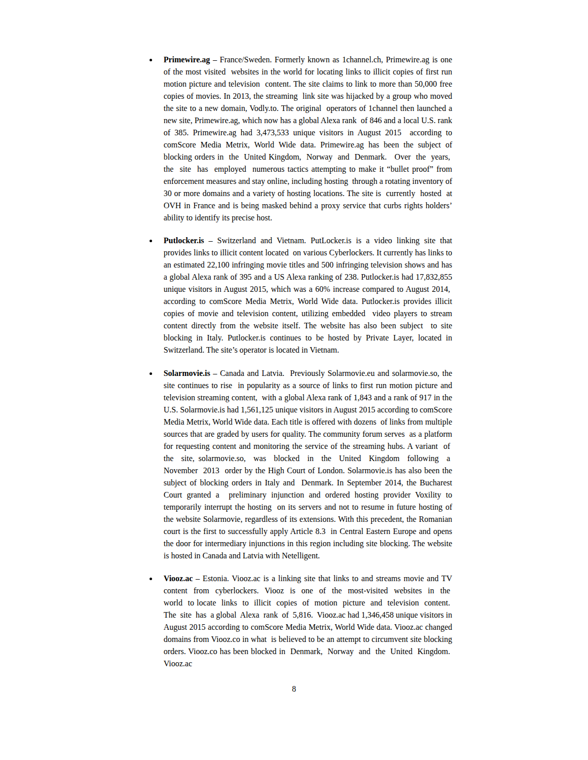Primewire.ag – France/Sweden. Formerly known as 1channel.ch, Primewire.ag is one of the most visited websites in the world for locating links to illicit copies of first run motion picture and television content. The site claims to link to more than 50,000 free copies of movies. In 2013, the streaming link site was hijacked by a group who moved the site to a new domain, Vodly.to. The original operators of 1channel then launched a new site, Primewire.ag, which now has a global Alexa rank of 846 and a local U.S. rank of 385. Primewire.ag had 3,473,533 unique visitors in August 2015 according to comScore Media Metrix, World Wide data. Primewire.ag has been the subject of blocking orders in the United Kingdom, Norway and Denmark. Over the years, the site has employed numerous tactics attempting to make it “bullet proof” from enforcement measures and stay online, including hosting through a rotating inventory of 30 or more domains and a variety of hosting locations. The site is currently hosted at OVH in France and is being masked behind a proxy service that curbs rights holders’ ability to identify its precise host.
Putlocker.is – Switzerland and Vietnam. PutLocker.is is a video linking site that provides links to illicit content located on various Cyberlockers. It currently has links to an estimated 22,100 infringing movie titles and 500 infringing television shows and has a global Alexa rank of 395 and a US Alexa ranking of 238. Putlocker.is had 17,832,855 unique visitors in August 2015, which was a 60% increase compared to August 2014, according to comScore Media Metrix, World Wide data. Putlocker.is provides illicit copies of movie and television content, utilizing embedded video players to stream content directly from the website itself. The website has also been subject to site blocking in Italy. Putlocker.is continues to be hosted by Private Layer, located in Switzerland. The site’s operator is located in Vietnam.
Solarmovie.is – Canada and Latvia. Previously Solarmovie.eu and solarmovie.so, the site continues to rise in popularity as a source of links to first run motion picture and television streaming content, with a global Alexa rank of 1,843 and a rank of 917 in the U.S. Solarmovie.is had 1,561,125 unique visitors in August 2015 according to comScore Media Metrix, World Wide data. Each title is offered with dozens of links from multiple sources that are graded by users for quality. The community forum serves as a platform for requesting content and monitoring the service of the streaming hubs. A variant of the site, solarmovie.so, was blocked in the United Kingdom following a November 2013 order by the High Court of London. Solarmovie.is has also been the subject of blocking orders in Italy and Denmark. In September 2014, the Bucharest Court granted a preliminary injunction and ordered hosting provider Voxility to temporarily interrupt the hosting on its servers and not to resume in future hosting of the website Solarmovie, regardless of its extensions. With this precedent, the Romanian court is the first to successfully apply Article 8.3 in Central Eastern Europe and opens the door for intermediary injunctions in this region including site blocking. The website is hosted in Canada and Latvia with Netelligent.
Viooz.ac – Estonia. Viooz.ac is a linking site that links to and streams movie and TV content from cyberlockers. Viooz is one of the most-visited websites in the world to locate links to illicit copies of motion picture and television content. The site has a global Alexa rank of 5,816. Viooz.ac had 1,346,458 unique visitors in August 2015 according to comScore Media Metrix, World Wide data. Viooz.ac changed domains from Viooz.co in what is believed to be an attempt to circumvent site blocking orders. Viooz.co has been blocked in Denmark, Norway and the United Kingdom. Viooz.ac
8